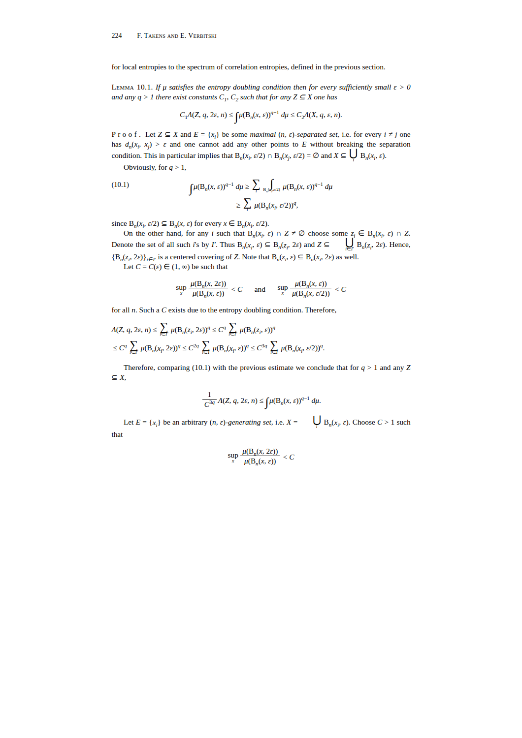224 F. Takens and E. Verbitski
for local entropies to the spectrum of correlation entropies, defined in the previous section.
Lemma 10.1. If μ satisfies the entropy doubling condition then for every sufficiently small ε > 0 and any q > 1 there exist constants C1, C2 such that for any Z ⊆ X one has
C1Λ(Z, q, 2ε, n) ≤ ∫μ(Bn(x, ε))q−1 dμ ≤ C2Λ(X, q, ε, n).
Proof. Let Z ⊆ X and E = {xi} be some maximal (n, ε)-separated set, i.e. for every i ≠ j one has dn(xi, xj) > ε and one cannot add any other points to E without breaking the separation condition. This in particular implies that Bn(xi, ε/2) ∩ Bn(xj, ε/2) = ∅ and X ⊆ ⋃i Bn(xi, ε).
Obviously, for q > 1,
(10.1) ∫μ(Bn(x, ε))q−1 dμ ≥ ∑i ∫Bn(xi,ε/2) μ(Bn(x, ε))q−1 dμ ≥ ∑i μ(Bn(xi, ε/2))q,
since Bn(xi, ε/2) ⊆ Bn(x, ε) for every x ∈ Bn(xi, ε/2).
On the other hand, for any i such that Bn(xi, ε) ∩ Z ≠ ∅ choose some zi ∈ Bn(xi, ε) ∩ Z. Denote the set of all such i's by I′. Thus Bn(xi, ε) ⊆ Bn(zi, 2ε) and Z ⊆ ⋃i∈I′ Bn(zi, 2ε). Hence, {Bn(zi, 2ε)}i∈I′ is a centered covering of Z. Note that Bn(zi, ε) ⊆ Bn(xi, 2ε) as well.
Let C = C(ε) ∈ (1, ∞) be such that
sup x μ(Bn(x, 2ε)) μ(Bn(x, ε)) < C and sup x μ(Bn(x, ε)) μ(Bn(x, ε/2)) < C
for all n. Such a C exists due to the entropy doubling condition. Therefore,
Λ(Z, q, 2ε, n) ≤ ∑i∈I′ μ(Bn(zi, 2ε))q ≤ Cq ∑i∈I′ μ(Bn(zi, ε))q ≤ Cq ∑i∈I′ μ(Bn(xi, 2ε))q ≤ C2q ∑i∈I μ(Bn(xi, ε))q ≤ C3q ∑i∈I μ(Bn(xi, ε/2))q.
Therefore, comparing (10.1) with the previous estimate we conclude that for q > 1 and any Z ⊆ X,
1 C3q Λ(Z, q, 2ε, n) ≤ ∫μ(Bn(x, ε))q−1 dμ.
Let E = {xi} be an arbitrary (n, ε)-generating set, i.e. X = ⋃i Bn(xi, ε). Choose C > 1 such that
sup x μ(Bn(x, 2ε)) μ(Bn(x, ε)) < C